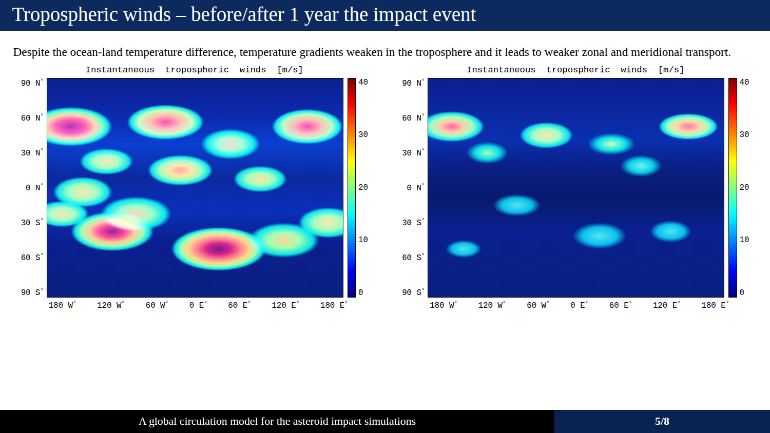Tropospheric winds – before/after 1 year the impact event
Despite the ocean-land temperature difference, temperature gradients weaken in the troposphere and it leads to weaker zonal and meridional transport.
Instantaneous tropospheric winds [m/s]
90 N° 60 N° 30 N° 0 N° 30 S° 60 S° 90 S°
40 30 20 10 0
180 W° 120 W° 60 W° 0 E° 60 E° 120 E° 180 E°
Instantaneous tropospheric winds [m/s]
90 N° 60 N° 30 N° 0 N° 30 S° 60 S° 90 S°
40 30 20 10 0
180 W° 120 W° 60 W° 0 E° 60 E° 120 E° 180 E°
A global circulation model for the asteroid impact simulations
5/8